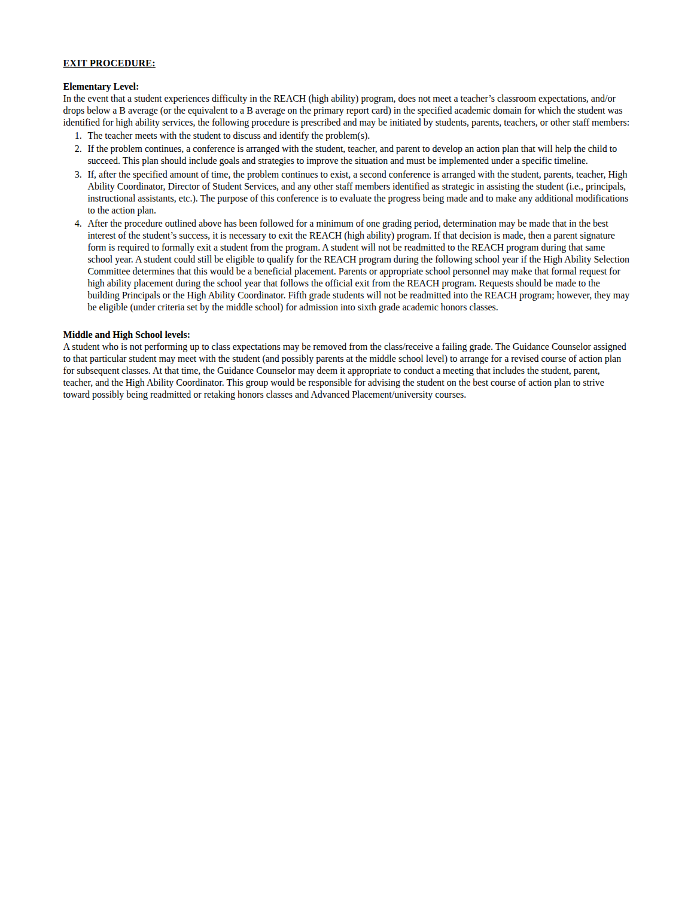EXIT PROCEDURE:
Elementary Level:
In the event that a student experiences difficulty in the REACH (high ability) program, does not meet a teacher’s classroom expectations, and/or drops below a B average (or the equivalent to a B average on the primary report card) in the specified academic domain for which the student was identified for high ability services, the following procedure is prescribed and may be initiated by students, parents, teachers, or other staff members:
The teacher meets with the student to discuss and identify the problem(s).
If the problem continues, a conference is arranged with the student, teacher, and parent to develop an action plan that will help the child to succeed. This plan should include goals and strategies to improve the situation and must be implemented under a specific timeline.
If, after the specified amount of time, the problem continues to exist, a second conference is arranged with the student, parents, teacher, High Ability Coordinator, Director of Student Services, and any other staff members identified as strategic in assisting the student (i.e., principals, instructional assistants, etc.). The purpose of this conference is to evaluate the progress being made and to make any additional modifications to the action plan.
After the procedure outlined above has been followed for a minimum of one grading period, determination may be made that in the best interest of the student’s success, it is necessary to exit the REACH (high ability) program. If that decision is made, then a parent signature form is required to formally exit a student from the program. A student will not be readmitted to the REACH program during that same school year. A student could still be eligible to qualify for the REACH program during the following school year if the High Ability Selection Committee determines that this would be a beneficial placement. Parents or appropriate school personnel may make that formal request for high ability placement during the school year that follows the official exit from the REACH program. Requests should be made to the building Principals or the High Ability Coordinator. Fifth grade students will not be readmitted into the REACH program; however, they may be eligible (under criteria set by the middle school) for admission into sixth grade academic honors classes.
Middle and High School levels:
A student who is not performing up to class expectations may be removed from the class/receive a failing grade. The Guidance Counselor assigned to that particular student may meet with the student (and possibly parents at the middle school level) to arrange for a revised course of action plan for subsequent classes. At that time, the Guidance Counselor may deem it appropriate to conduct a meeting that includes the student, parent, teacher, and the High Ability Coordinator. This group would be responsible for advising the student on the best course of action plan to strive toward possibly being readmitted or retaking honors classes and Advanced Placement/university courses.